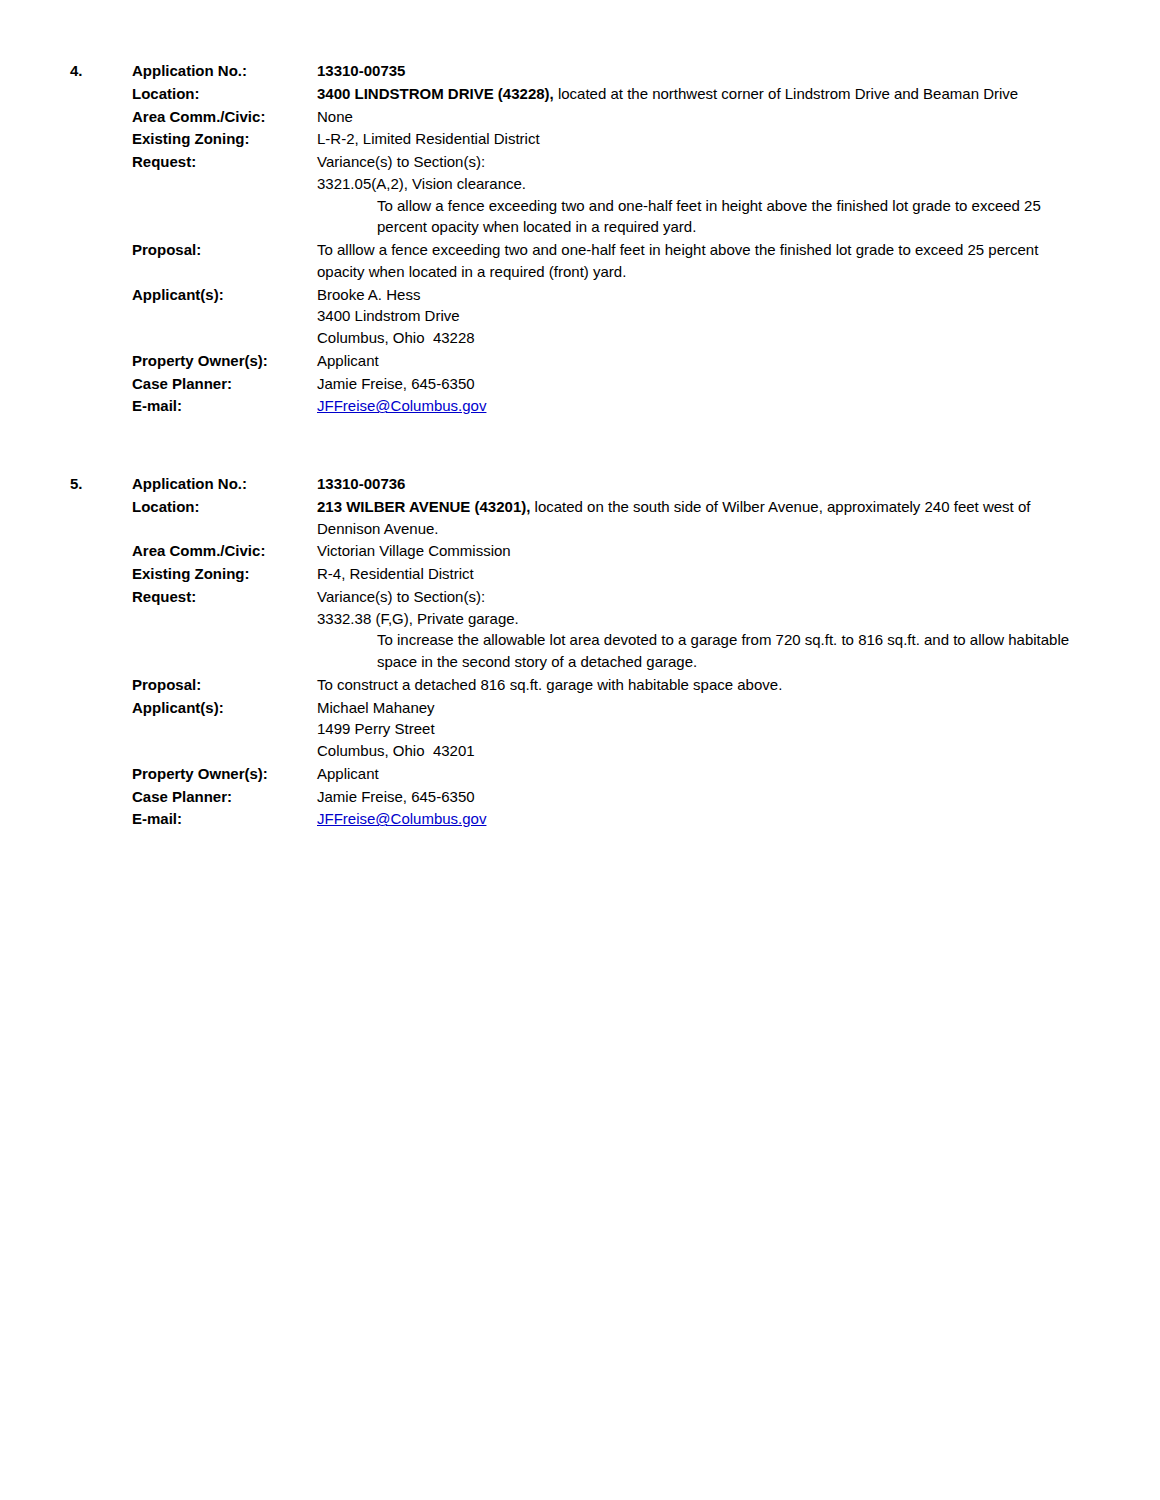| 4. | Application No.: | 13310-00735 |
| | Location: | 3400 LINDSTROM DRIVE (43228), located at the northwest corner of Lindstrom Drive and Beaman Drive |
| | Area Comm./Civic: | None |
| | Existing Zoning: | L-R-2, Limited Residential District |
| | Request: | Variance(s) to Section(s): 3321.05(A,2), Vision clearance. To allow a fence exceeding two and one-half feet in height above the finished lot grade to exceed 25 percent opacity when located in a required yard. |
| | Proposal: | To alllow a fence exceeding two and one-half feet in height above the finished lot grade to exceed 25 percent opacity when located in a required (front) yard. |
| | Applicant(s): | Brooke A. Hess 3400 Lindstrom Drive Columbus, Ohio 43228 |
| | Property Owner(s): | Applicant |
| | Case Planner: | Jamie Freise, 645-6350 |
| | E-mail: | JFFreise@Columbus.gov |
| 5. | Application No.: | 13310-00736 |
| | Location: | 213 WILBER AVENUE (43201), located on the south side of Wilber Avenue, approximately 240 feet west of Dennison Avenue. |
| | Area Comm./Civic: | Victorian Village Commission |
| | Existing Zoning: | R-4, Residential District |
| | Request: | Variance(s) to Section(s): 3332.38 (F,G), Private garage. To increase the allowable lot area devoted to a garage from 720 sq.ft. to 816 sq.ft. and to allow habitable space in the second story of a detached garage. |
| | Proposal: | To construct a detached 816 sq.ft. garage with habitable space above. |
| | Applicant(s): | Michael Mahaney 1499 Perry Street Columbus, Ohio 43201 |
| | Property Owner(s): | Applicant |
| | Case Planner: | Jamie Freise, 645-6350 |
| | E-mail: | JFFreise@Columbus.gov |